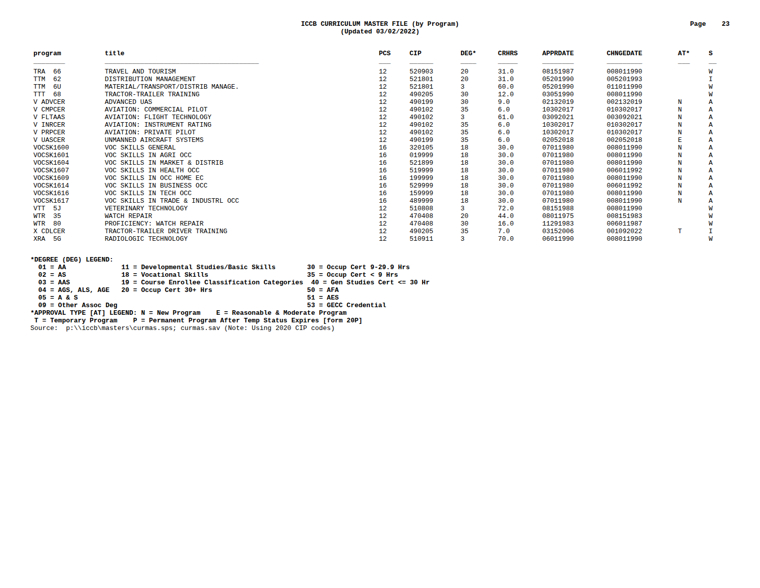ICCB CURRICULUM MASTER FILE (by Program)Page 23
(Updated 03/02/2022)
| program | title | PCS | CIP | DEG* | CRHRS | APPRDATE | CHNGEDATE | AT* | S |
| --- | --- | --- | --- | --- | --- | --- | --- | --- | --- |
| ________ | _______________________________________ | ___ | ______ | ____ | _____ | ________ | _________ | ___ | __ |
| TRA 66 | TRAVEL AND TOURISM | 12 | 520903 | 20 | 31.0 | 08151987 | 008011990 | | W |
| TTM 62 | DISTRIBUTION MANAGEMENT | 12 | 521801 | 20 | 31.0 | 05201990 | 005201993 | | I |
| TTM 6U | MATERIAL/TRANSPORT/DISTRIB MANAGE. | 12 | 521801 | 3 | 60.0 | 05201990 | 011011990 | | W |
| TTT 68 | TRACTOR-TRAILER TRAINING | 12 | 490205 | 30 | 12.0 | 03051990 | 008011990 | | W |
| V ADVCER | ADVANCED UAS | 12 | 490199 | 30 | 9.0 | 02132019 | 002132019 | N | A |
| V CMPCER | AVIATION: COMMERCIAL PILOT | 12 | 490102 | 35 | 6.0 | 10302017 | 010302017 | N | A |
| V FLTAAS | AVIATION: FLIGHT TECHNOLOGY | 12 | 490102 | 3 | 61.0 | 03092021 | 003092021 | N | A |
| V INRCER | AVIATION: INSTRUMENT RATING | 12 | 490102 | 35 | 6.0 | 10302017 | 010302017 | N | A |
| V PRPCER | AVIATION: PRIVATE PILOT | 12 | 490102 | 35 | 6.0 | 10302017 | 010302017 | N | A |
| V UASCER | UNMANNED AIRCRAFT SYSTEMS | 12 | 490199 | 35 | 6.0 | 02052018 | 002052018 | E | A |
| VOCSK1600 | VOC SKILLS GENERAL | 16 | 320105 | 18 | 30.0 | 07011980 | 008011990 | N | A |
| VOCSK1601 | VOC SKILLS IN AGRI OCC | 16 | 019999 | 18 | 30.0 | 07011980 | 008011990 | N | A |
| VOCSK1604 | VOC SKILLS IN MARKET & DISTRIB | 16 | 521899 | 18 | 30.0 | 07011980 | 008011990 | N | A |
| VOCSK1607 | VOC SKILLS IN HEALTH OCC | 16 | 519999 | 18 | 30.0 | 07011980 | 006011992 | N | A |
| VOCSK1609 | VOC SKILLS IN OCC HOME EC | 16 | 199999 | 18 | 30.0 | 07011980 | 008011990 | N | A |
| VOCSK1614 | VOC SKILLS IN BUSINESS OCC | 16 | 529999 | 18 | 30.0 | 07011980 | 006011992 | N | A |
| VOCSK1616 | VOC SKILLS IN TECH OCC | 16 | 159999 | 18 | 30.0 | 07011980 | 008011990 | N | A |
| VOCSK1617 | VOC SKILLS IN TRADE & INDUSTRL OCC | 16 | 489999 | 18 | 30.0 | 07011980 | 008011990 | N | A |
| VTT 5J | VETERINARY TECHNOLOGY | 12 | 510808 | 3 | 72.0 | 08151988 | 008011990 | | W |
| WTR 35 | WATCH REPAIR | 12 | 470408 | 20 | 44.0 | 08011975 | 008151983 | | W |
| WTR 80 | PROFICIENCY: WATCH REPAIR | 12 | 470408 | 30 | 16.0 | 11291983 | 006011987 | | W |
| X CDLCER | TRACTOR-TRAILER DRIVER TRAINING | 12 | 490205 | 35 | 7.0 | 03152006 | 001092022 | T | I |
| XRA 5G | RADIOLOGIC TECHNOLOGY | 12 | 510911 | 3 | 70.0 | 06011990 | 008011990 | | W |
*DEGREE (DEG) LEGEND: 01 = AA 11 = Developmental Studies/Basic Skills 30 = Occup Cert 9-29.9 Hrs 02 = AS 18 = Vocational Skills 35 = Occup Cert < 9 Hrs 03 = AAS 19 = Course Enrollee Classification Categories 40 = Gen Studies Cert <= 30 Hr 04 = AGS, ALS, AGE 20 = Occup Cert 30+ Hrs 50 = AFA 05 = A & S 51 = AES 09 = Other Assoc Deg 53 = GECC Credential *APPROVAL TYPE [AT] LEGEND: N = New Program E = Reasonable & Moderate Program T = Temporary Program P = Permanent Program After Temp Status Expires [form 20P] Source: p:\\iccb\masters\curmas.sps; curmas.sav (Note: Using 2020 CIP codes)